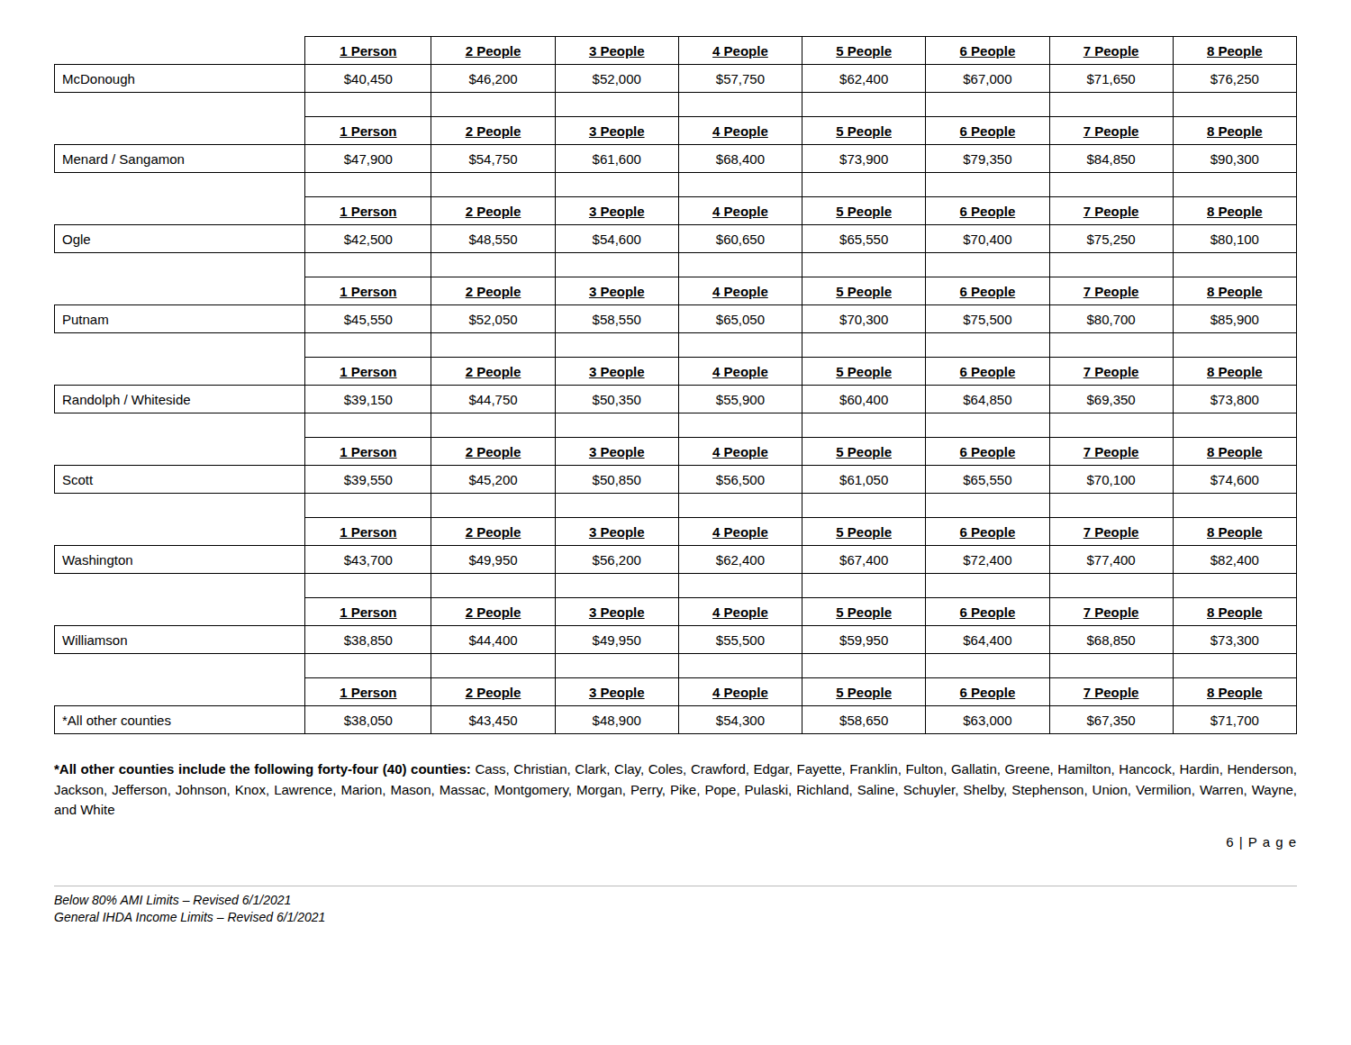| | 1 Person | 2 People | 3 People | 4 People | 5 People | 6 People | 7 People | 8 People |
| McDonough | $40,450 | $46,200 | $52,000 | $57,750 | $62,400 | $67,000 | $71,650 | $76,250 |
| | 1 Person | 2 People | 3 People | 4 People | 5 People | 6 People | 7 People | 8 People |
| Menard / Sangamon | $47,900 | $54,750 | $61,600 | $68,400 | $73,900 | $79,350 | $84,850 | $90,300 |
| | 1 Person | 2 People | 3 People | 4 People | 5 People | 6 People | 7 People | 8 People |
| Ogle | $42,500 | $48,550 | $54,600 | $60,650 | $65,550 | $70,400 | $75,250 | $80,100 |
| | 1 Person | 2 People | 3 People | 4 People | 5 People | 6 People | 7 People | 8 People |
| Putnam | $45,550 | $52,050 | $58,550 | $65,050 | $70,300 | $75,500 | $80,700 | $85,900 |
| | 1 Person | 2 People | 3 People | 4 People | 5 People | 6 People | 7 People | 8 People |
| Randolph / Whiteside | $39,150 | $44,750 | $50,350 | $55,900 | $60,400 | $64,850 | $69,350 | $73,800 |
| | 1 Person | 2 People | 3 People | 4 People | 5 People | 6 People | 7 People | 8 People |
| Scott | $39,550 | $45,200 | $50,850 | $56,500 | $61,050 | $65,550 | $70,100 | $74,600 |
| | 1 Person | 2 People | 3 People | 4 People | 5 People | 6 People | 7 People | 8 People |
| Washington | $43,700 | $49,950 | $56,200 | $62,400 | $67,400 | $72,400 | $77,400 | $82,400 |
| | 1 Person | 2 People | 3 People | 4 People | 5 People | 6 People | 7 People | 8 People |
| Williamson | $38,850 | $44,400 | $49,950 | $55,500 | $59,950 | $64,400 | $68,850 | $73,300 |
| | 1 Person | 2 People | 3 People | 4 People | 5 People | 6 People | 7 People | 8 People |
| *All other counties | $38,050 | $43,450 | $48,900 | $54,300 | $58,650 | $63,000 | $67,350 | $71,700 |
*All other counties include the following forty-four (40) counties: Cass, Christian, Clark, Clay, Coles, Crawford, Edgar, Fayette, Franklin, Fulton, Gallatin, Greene, Hamilton, Hancock, Hardin, Henderson, Jackson, Jefferson, Johnson, Knox, Lawrence, Marion, Mason, Massac, Montgomery, Morgan, Perry, Pike, Pope, Pulaski, Richland, Saline, Schuyler, Shelby, Stephenson, Union, Vermilion, Warren, Wayne, and White
6 | P a g e
Below 80% AMI Limits – Revised 6/1/2021
General IHDA Income Limits – Revised 6/1/2021